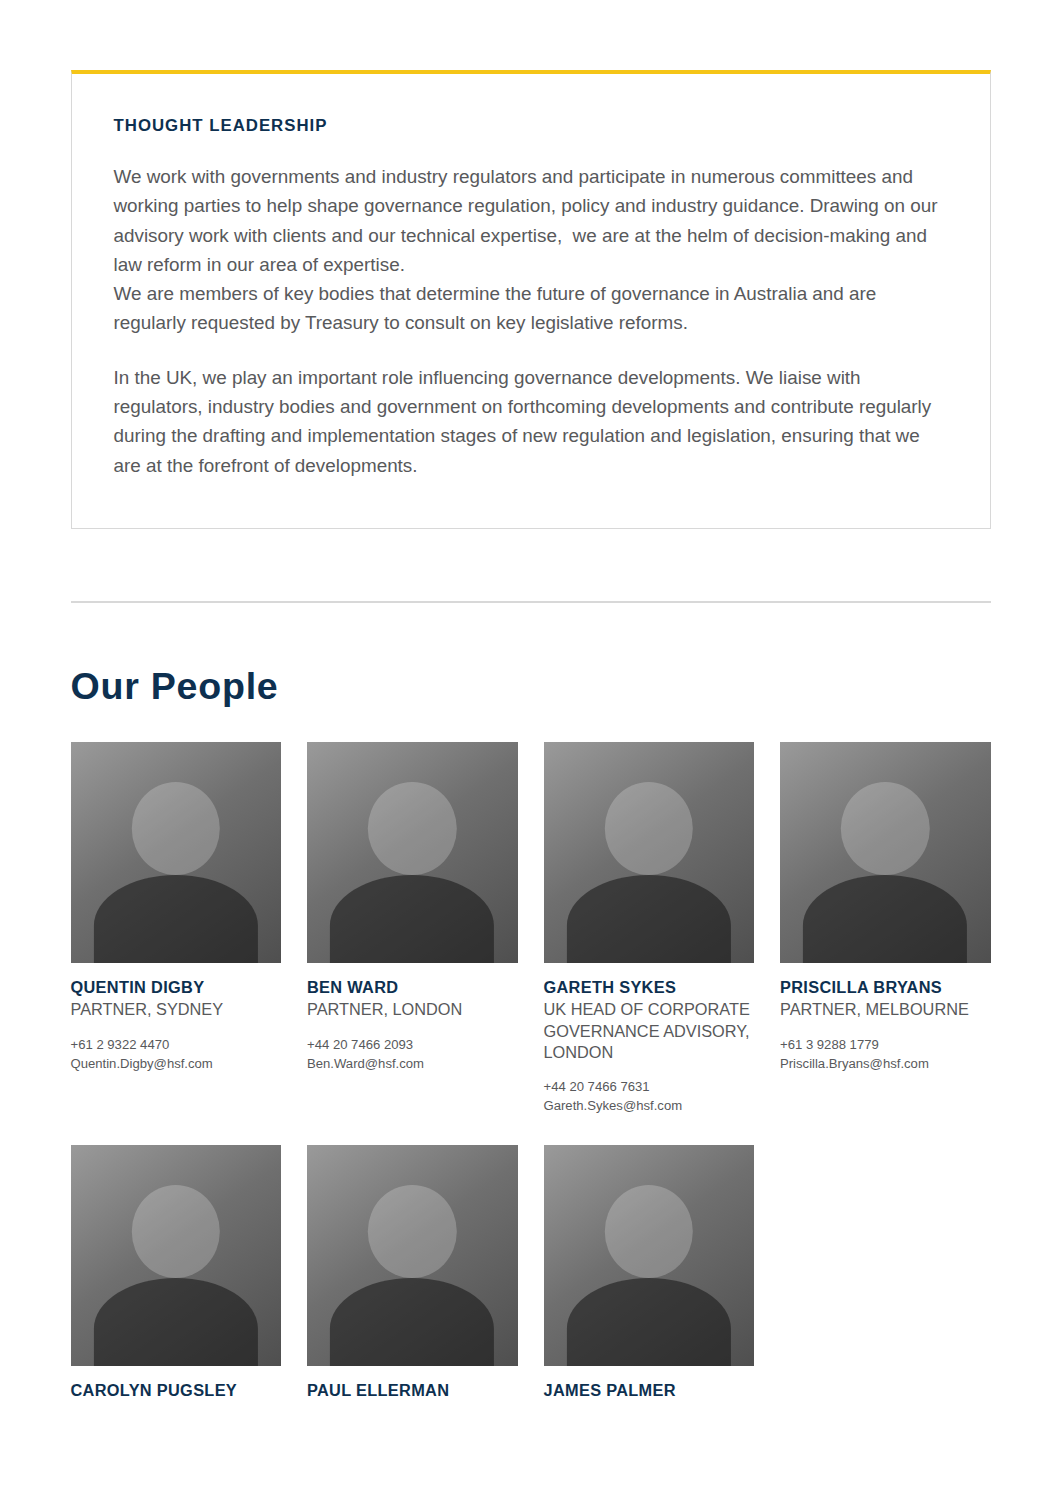Thought Leadership
We work with governments and industry regulators and participate in numerous committees and working parties to help shape governance regulation, policy and industry guidance. Drawing on our advisory work with clients and our technical expertise, we are at the helm of decision-making and law reform in our area of expertise.
We are members of key bodies that determine the future of governance in Australia and are regularly requested by Treasury to consult on key legislative reforms.
In the UK, we play an important role influencing governance developments. We liaise with regulators, industry bodies and government on forthcoming developments and contribute regularly during the drafting and implementation stages of new regulation and legislation, ensuring that we are at the forefront of developments.
Our People
Quentin Digby
Partner, Sydney
+61 2 9322 4470
Quentin.Digby@hsf.com
Ben Ward
Partner, London
+44 20 7466 2093
Ben.Ward@hsf.com
Gareth Sykes
UK Head of Corporate Governance Advisory, London
+44 20 7466 7631
Gareth.Sykes@hsf.com
Priscilla Bryans
Partner, Melbourne
+61 3 9288 1779
Priscilla.Bryans@hsf.com
Carolyn Pugsley
Paul Ellerman
James Palmer